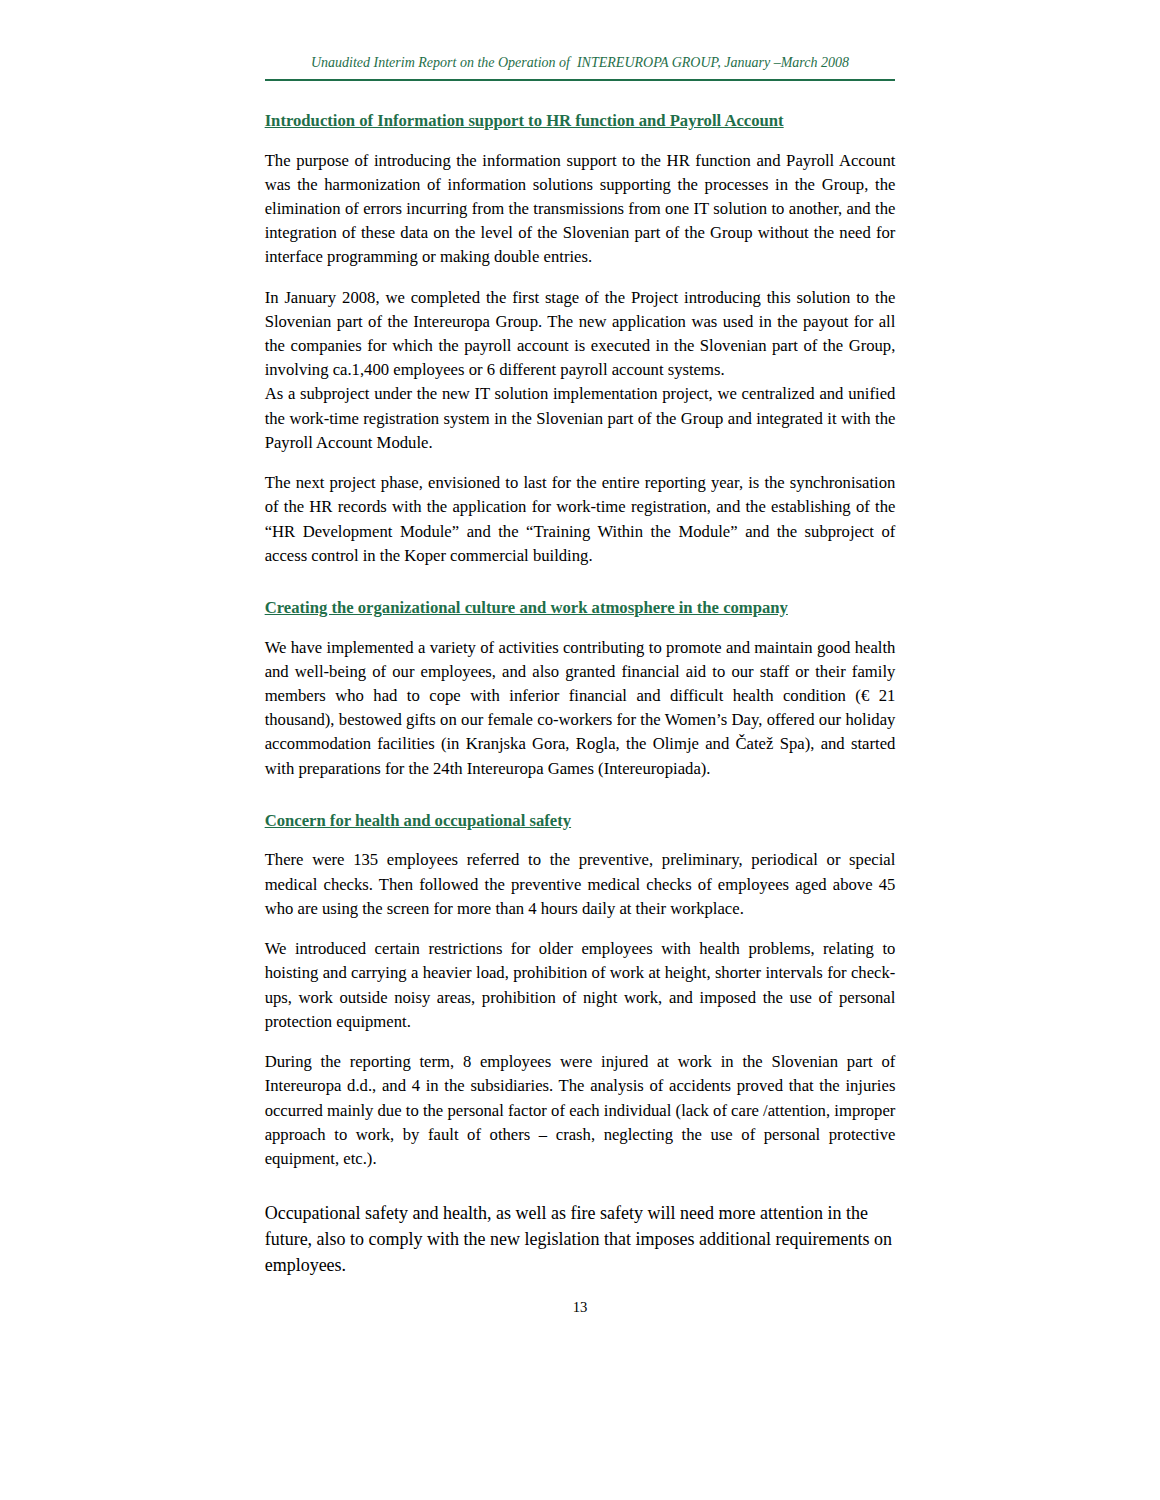Unaudited Interim Report on the Operation of INTEREUROPA GROUP, January –March 2008
Introduction of Information support to HR function and Payroll Account
The purpose of introducing the information support to the HR function and Payroll Account was the harmonization of information solutions supporting the processes in the Group, the elimination of errors incurring from the transmissions from one IT solution to another, and the integration of these data on the level of the Slovenian part of the Group without the need for interface programming or making double entries.
In January 2008, we completed the first stage of the Project introducing this solution to the Slovenian part of the Intereuropa Group. The new application was used in the payout for all the companies for which the payroll account is executed in the Slovenian part of the Group, involving ca.1,400 employees or 6 different payroll account systems.
As a subproject under the new IT solution implementation project, we centralized and unified the work-time registration system in the Slovenian part of the Group and integrated it with the Payroll Account Module.
The next project phase, envisioned to last for the entire reporting year, is the synchronisation of the HR records with the application for work-time registration, and the establishing of the “HR Development Module” and the “Training Within the Module” and the subproject of access control in the Koper commercial building.
Creating the organizational culture and work atmosphere in the company
We have implemented a variety of activities contributing to promote and maintain good health and well-being of our employees, and also granted financial aid to our staff or their family members who had to cope with inferior financial and difficult health condition (€ 21 thousand), bestowed gifts on our female co-workers for the Women’s Day, offered our holiday accommodation facilities (in Kranjska Gora, Rogla, the Olimje and Čatež Spa), and started with preparations for the 24th Intereuropa Games (Intereuropiada).
Concern for health and occupational safety
There were 135 employees referred to the preventive, preliminary, periodical or special medical checks. Then followed the preventive medical checks of employees aged above 45 who are using the screen for more than 4 hours daily at their workplace.
We introduced certain restrictions for older employees with health problems, relating to hoisting and carrying a heavier load, prohibition of work at height, shorter intervals for check-ups, work outside noisy areas, prohibition of night work, and imposed the use of personal protection equipment.
During the reporting term, 8 employees were injured at work in the Slovenian part of Intereuropa d.d., and 4 in the subsidiaries. The analysis of accidents proved that the injuries occurred mainly due to the personal factor of each individual (lack of care /attention, improper approach to work, by fault of others – crash, neglecting the use of personal protective equipment, etc.).
Occupational safety and health, as well as fire safety will need more attention in the future, also to comply with the new legislation that imposes additional requirements on employees.
13